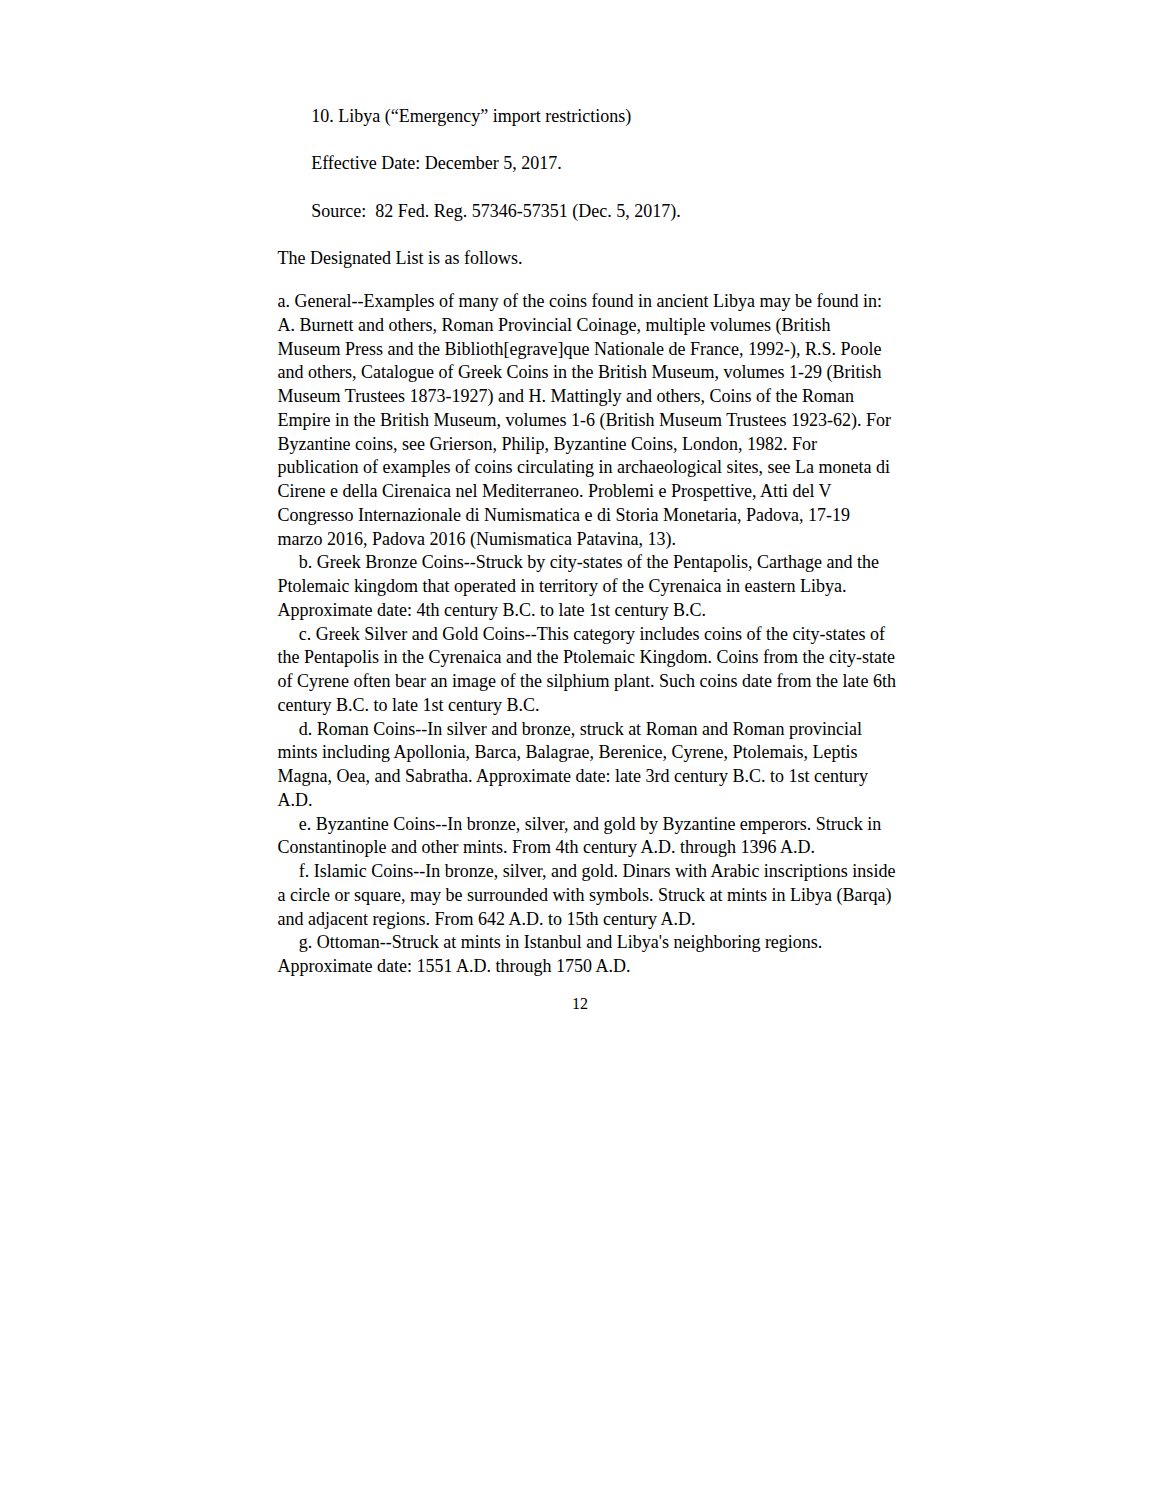10. Libya (“Emergency” import restrictions)
Effective Date: December 5, 2017.
Source: 82 Fed. Reg. 57346-57351 (Dec. 5, 2017).
The Designated List is as follows.
a. General--Examples of many of the coins found in ancient Libya may be found in: A. Burnett and others, Roman Provincial Coinage, multiple volumes (British Museum Press and the Biblioth[egrave]que Nationale de France, 1992-), R.S. Poole and others, Catalogue of Greek Coins in the British Museum, volumes 1-29 (British Museum Trustees 1873-1927) and H. Mattingly and others, Coins of the Roman Empire in the British Museum, volumes 1-6 (British Museum Trustees 1923-62). For Byzantine coins, see Grierson, Philip, Byzantine Coins, London, 1982. For publication of examples of coins circulating in archaeological sites, see La moneta di Cirene e della Cirenaica nel Mediterraneo. Problemi e Prospettive, Atti del V Congresso Internazionale di Numismatica e di Storia Monetaria, Padova, 17-19 marzo 2016, Padova 2016 (Numismatica Patavina, 13).
b. Greek Bronze Coins--Struck by city-states of the Pentapolis, Carthage and the Ptolemaic kingdom that operated in territory of the Cyrenaica in eastern Libya. Approximate date: 4th century B.C. to late 1st century B.C.
c. Greek Silver and Gold Coins--This category includes coins of the city-states of the Pentapolis in the Cyrenaica and the Ptolemaic Kingdom. Coins from the city-state of Cyrene often bear an image of the silphium plant. Such coins date from the late 6th century B.C. to late 1st century B.C.
d. Roman Coins--In silver and bronze, struck at Roman and Roman provincial mints including Apollonia, Barca, Balagrae, Berenice, Cyrene, Ptolemais, Leptis Magna, Oea, and Sabratha. Approximate date: late 3rd century B.C. to 1st century A.D.
e. Byzantine Coins--In bronze, silver, and gold by Byzantine emperors. Struck in Constantinople and other mints. From 4th century A.D. through 1396 A.D.
f. Islamic Coins--In bronze, silver, and gold. Dinars with Arabic inscriptions inside a circle or square, may be surrounded with symbols. Struck at mints in Libya (Barqa) and adjacent regions. From 642 A.D. to 15th century A.D.
g. Ottoman--Struck at mints in Istanbul and Libya's neighboring regions. Approximate date: 1551 A.D. through 1750 A.D.
12